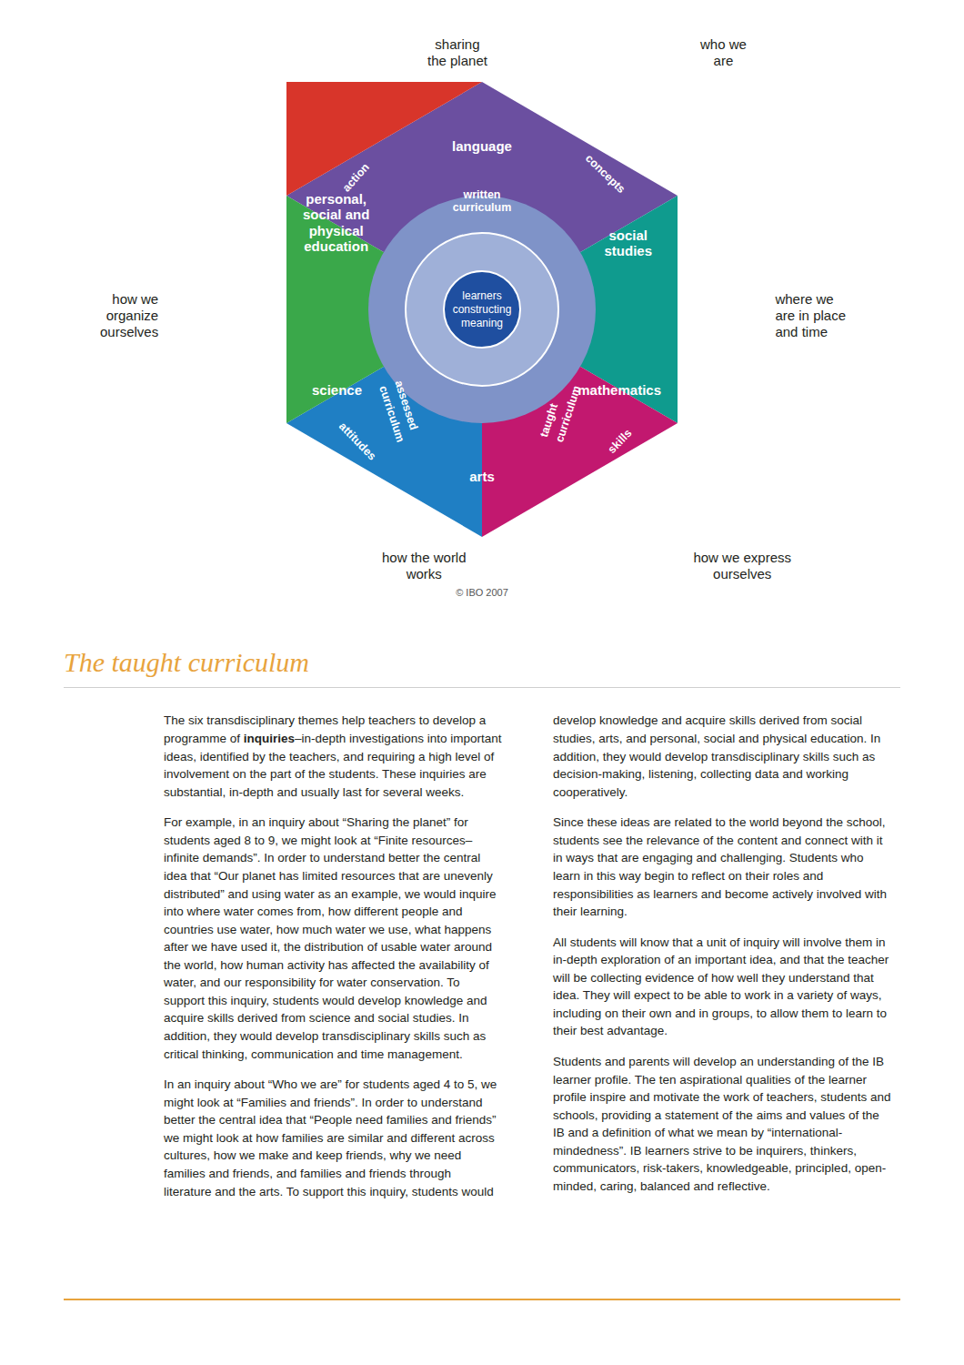sharing
the planet
who we
are
where we
are in place
and time
how we express
ourselves
how the world
works
how we
organize
ourselves
language
social
studies
mathematics
arts
science
personal,
social and
physical
education
action
concepts
skills
attitudes
written
curriculum
taught
curriculum
assessed
curriculum
learners
constructing
meaning
© IBO 2007
The taught curriculum
The six transdisciplinary themes help teachers to develop a programme of inquiries–in-depth investigations into important ideas, identified by the teachers, and requiring a high level of involvement on the part of the students. These inquiries are substantial, in-depth and usually last for several weeks.
For example, in an inquiry about “Sharing the planet” for students aged 8 to 9, we might look at “Finite resources–infinite demands”. In order to understand better the central idea that “Our planet has limited resources that are unevenly distributed” and using water as an example, we would inquire into where water comes from, how different people and countries use water, how much water we use, what happens after we have used it, the distribution of usable water around the world, how human activity has affected the availability of water, and our responsibility for water conservation. To support this inquiry, students would develop knowledge and acquire skills derived from science and social studies. In addition, they would develop transdisciplinary skills such as critical thinking, communication and time management.
In an inquiry about “Who we are” for students aged 4 to 5, we might look at “Families and friends”. In order to understand better the central idea that “People need families and friends” we might look at how families are similar and different across cultures, how we make and keep friends, why we need families and friends, and families and friends through literature and the arts. To support this inquiry, students would develop knowledge and acquire skills derived from social studies, arts, and personal, social and physical education. In addition, they would develop transdisciplinary skills such as decision-making, listening, collecting data and working cooperatively.
Since these ideas are related to the world beyond the school, students see the relevance of the content and connect with it in ways that are engaging and challenging. Students who learn in this way begin to reflect on their roles and responsibilities as learners and become actively involved with their learning.
All students will know that a unit of inquiry will involve them in in-depth exploration of an important idea, and that the teacher will be collecting evidence of how well they understand that idea. They will expect to be able to work in a variety of ways, including on their own and in groups, to allow them to learn to their best advantage.
Students and parents will develop an understanding of the IB learner profile. The ten aspirational qualities of the learner profile inspire and motivate the work of teachers, students and schools, providing a statement of the aims and values of the IB and a definition of what we mean by “international-mindedness”. IB learners strive to be inquirers, thinkers, communicators, risk-takers, knowledgeable, principled, open-minded, caring, balanced and reflective.